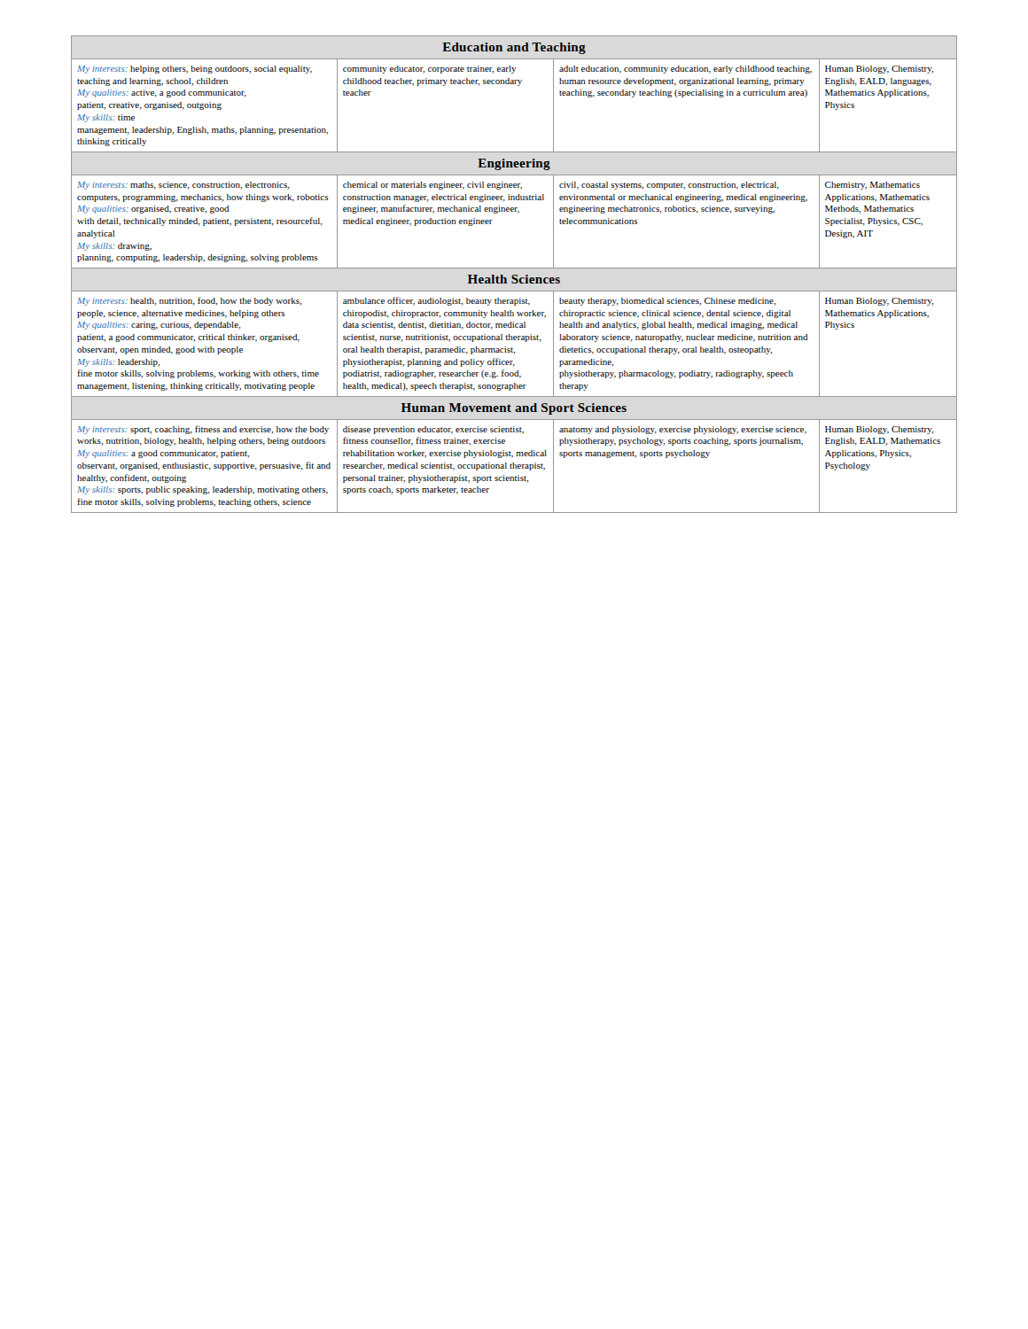| Education and Teaching |
| --- |
| My interests: helping others, being outdoors, social equality, teaching and learning, school, children My qualities: active, a good communicator, patient, creative, organised, outgoing My skills: time management, leadership, English, maths, planning, presentation, thinking critically | community educator, corporate trainer, early childhood teacher, primary teacher, secondary teacher | adult education, community education, early childhood teaching, human resource development, organizational learning, primary teaching, secondary teaching (specialising in a curriculum area) | Human Biology, Chemistry, English, EALD, languages, Mathematics Applications, Physics |
| Engineering |
| My interests: maths, science, construction, electronics, computers, programming, mechanics, how things work, robotics My qualities: organised, creative, good with detail, technically minded, patient, persistent, resourceful, analytical My skills: drawing, planning, computing, leadership, designing, solving problems | chemical or materials engineer, civil engineer, construction manager, electrical engineer, industrial engineer, manufacturer, mechanical engineer, medical engineer, production engineer | civil, coastal systems, computer, construction, electrical, environmental or mechanical engineering, medical engineering, engineering mechatronics, robotics, science, surveying, telecommunications | Chemistry, Mathematics Applications, Mathematics Methods, Mathematics Specialist, Physics, CSC, Design, AIT |
| Health Sciences |
| My interests: health, nutrition, food, how the body works, people, science, alternative medicines, helping others My qualities: caring, curious, dependable, patient, a good communicator, critical thinker, organised, observant, open minded, good with people My skills: leadership, fine motor skills, solving problems, working with others, time management, listening, thinking critically, motivating people | ambulance officer, audiologist, beauty therapist, chiropodist, chiropractor, community health worker, data scientist, dentist, dietitian, doctor, medical scientist, nurse, nutritionist, occupational therapist, oral health therapist, paramedic, pharmacist, physiotherapist, planning and policy officer, podiatrist, radiographer, researcher (e.g. food, health, medical), speech therapist, sonographer | beauty therapy, biomedical sciences, Chinese medicine, chiropractic science, clinical science, dental science, digital health and analytics, global health, medical imaging, medical laboratory science, naturopathy, nuclear medicine, nutrition and dietetics, occupational therapy, oral health, osteopathy, paramedicine, physiotherapy, pharmacology, podiatry, radiography, speech therapy | Human Biology, Chemistry, Mathematics Applications, Physics |
| Human Movement and Sport Sciences |
| My interests: sport, coaching, fitness and exercise, how the body works, nutrition, biology, health, helping others, being outdoors My qualities: a good communicator, patient, observant, organised, enthusiastic, supportive, persuasive, fit and healthy, confident, outgoing My skills: sports, public speaking, leadership, motivating others, fine motor skills, solving problems, teaching others, science | disease prevention educator, exercise scientist, fitness counsellor, fitness trainer, exercise rehabilitation worker, exercise physiologist, medical researcher, medical scientist, occupational therapist, personal trainer, physiotherapist, sport scientist, sports coach, sports marketer, teacher | anatomy and physiology, exercise physiology, exercise science, physiotherapy, psychology, sports coaching, sports journalism, sports management, sports psychology | Human Biology, Chemistry, English, EALD, Mathematics Applications, Physics, Psychology |